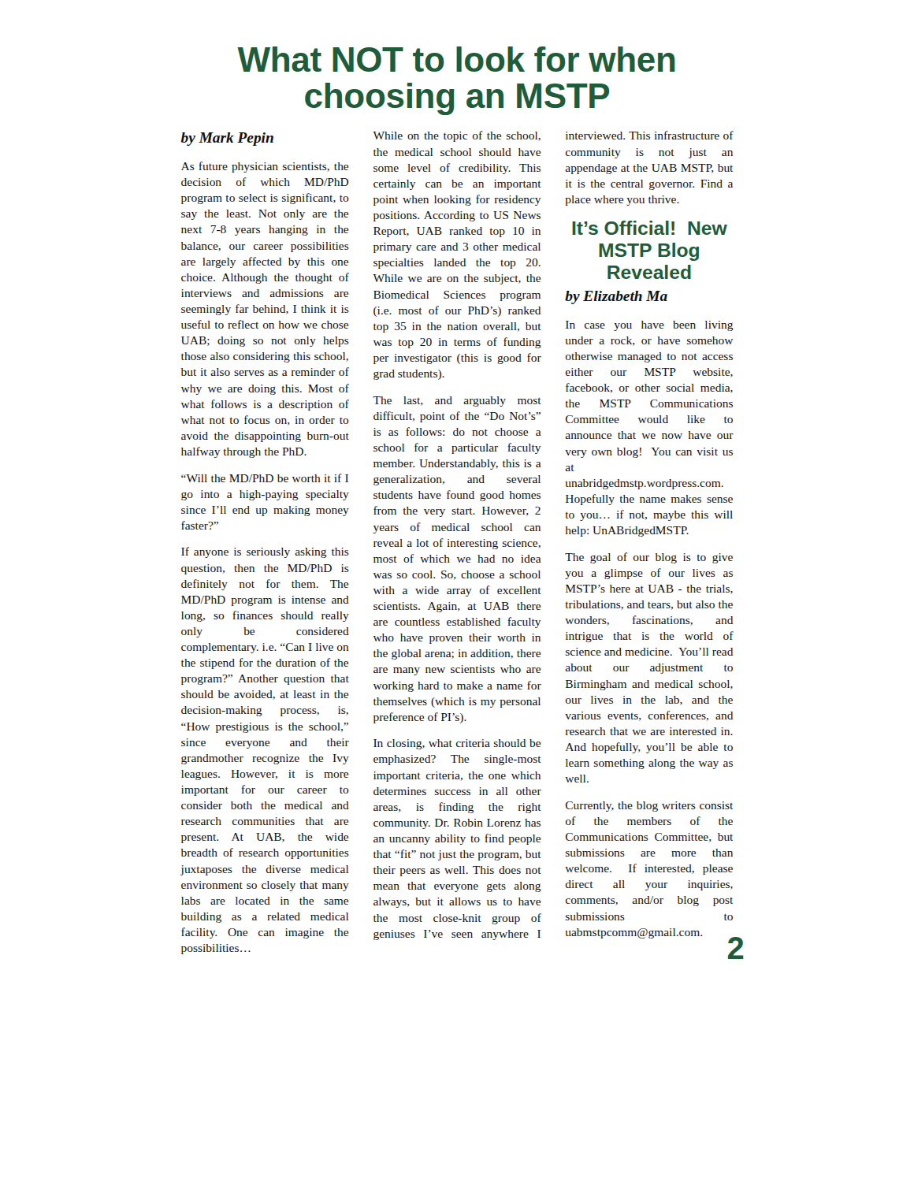What NOT to look for when choosing an MSTP
by Mark Pepin
As future physician scientists, the decision of which MD/PhD program to select is significant, to say the least. Not only are the next 7-8 years hanging in the balance, our career possibilities are largely affected by this one choice. Although the thought of interviews and admissions are seemingly far behind, I think it is useful to reflect on how we chose UAB; doing so not only helps those also considering this school, but it also serves as a reminder of why we are doing this. Most of what follows is a description of what not to focus on, in order to avoid the disappointing burn-out halfway through the PhD.
“Will the MD/PhD be worth it if I go into a high-paying specialty since I’ll end up making money faster?”
If anyone is seriously asking this question, then the MD/PhD is definitely not for them. The MD/PhD program is intense and long, so finances should really only be considered complementary. i.e. “Can I live on the stipend for the duration of the program?” Another question that should be avoided, at least in the decision-making process, is, “How prestigious is the school,” since everyone and their grandmother recognize the Ivy leagues. However, it is more important for our career to consider both the medical and research communities that are present. At UAB, the wide breadth of research opportunities juxtaposes the diverse medical environment so closely that many labs are located in the same building as a related medical facility. One can imagine the possibilities…
While on the topic of the school, the medical school should have some level of credibility. This certainly can be an important point when looking for residency positions. According to US News Report, UAB ranked top 10 in primary care and 3 other medical specialties landed the top 20. While we are on the subject, the Biomedical Sciences program (i.e. most of our PhD’s) ranked top 35 in the nation overall, but was top 20 in terms of funding per investigator (this is good for grad students).
The last, and arguably most difficult, point of the “Do Not’s” is as follows: do not choose a school for a particular faculty member. Understandably, this is a generalization, and several students have found good homes from the very start. However, 2 years of medical school can reveal a lot of interesting science, most of which we had no idea was so cool. So, choose a school with a wide array of excellent scientists. Again, at UAB there are countless established faculty who have proven their worth in the global arena; in addition, there are many new scientists who are working hard to make a name for themselves (which is my personal preference of PI’s).
In closing, what criteria should be emphasized? The single-most important criteria, the one which determines success in all other areas, is finding the right community. Dr. Robin Lorenz has an uncanny ability to find people that “fit” not just the program, but their peers as well. This does not mean that everyone gets along always, but it allows us to have the most close-knit group of geniuses I’ve seen anywhere I interviewed. This infrastructure of community is not just an appendage at the UAB MSTP, but it is the central governor. Find a place where you thrive.
It’s Official! New MSTP Blog Revealed
by Elizabeth Ma
In case you have been living under a rock, or have somehow otherwise managed to not access either our MSTP website, facebook, or other social media, the MSTP Communications Committee would like to announce that we now have our very own blog! You can visit us at unabridgedmstp.wordpress.com. Hopefully the name makes sense to you… if not, maybe this will help: UnABridgedMSTP.
The goal of our blog is to give you a glimpse of our lives as MSTP’s here at UAB - the trials, tribulations, and tears, but also the wonders, fascinations, and intrigue that is the world of science and medicine. You’ll read about our adjustment to Birmingham and medical school, our lives in the lab, and the various events, conferences, and research that we are interested in. And hopefully, you’ll be able to learn something along the way as well.
Currently, the blog writers consist of the members of the Communications Committee, but submissions are more than welcome. If interested, please direct all your inquiries, comments, and/or blog post submissions to uabmstpcomm@gmail.com.
2